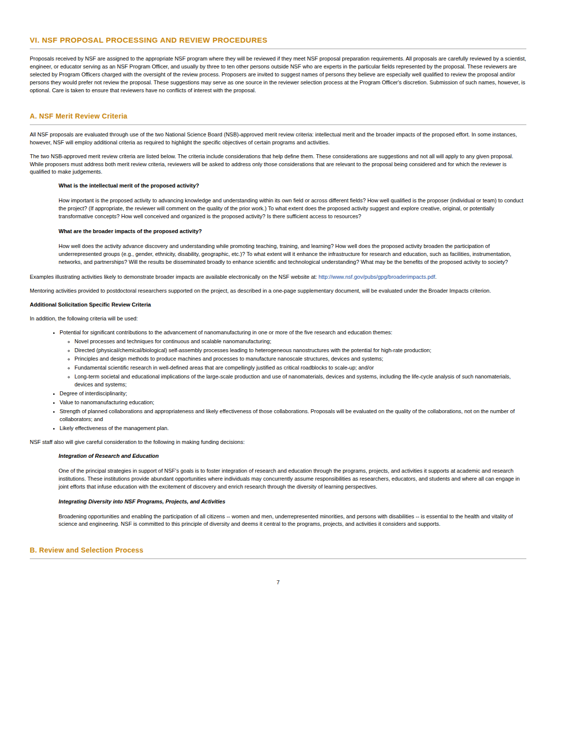VI. NSF PROPOSAL PROCESSING AND REVIEW PROCEDURES
Proposals received by NSF are assigned to the appropriate NSF program where they will be reviewed if they meet NSF proposal preparation requirements. All proposals are carefully reviewed by a scientist, engineer, or educator serving as an NSF Program Officer, and usually by three to ten other persons outside NSF who are experts in the particular fields represented by the proposal. These reviewers are selected by Program Officers charged with the oversight of the review process. Proposers are invited to suggest names of persons they believe are especially well qualified to review the proposal and/or persons they would prefer not review the proposal. These suggestions may serve as one source in the reviewer selection process at the Program Officer's discretion. Submission of such names, however, is optional. Care is taken to ensure that reviewers have no conflicts of interest with the proposal.
A. NSF Merit Review Criteria
All NSF proposals are evaluated through use of the two National Science Board (NSB)-approved merit review criteria: intellectual merit and the broader impacts of the proposed effort. In some instances, however, NSF will employ additional criteria as required to highlight the specific objectives of certain programs and activities.
The two NSB-approved merit review criteria are listed below. The criteria include considerations that help define them. These considerations are suggestions and not all will apply to any given proposal. While proposers must address both merit review criteria, reviewers will be asked to address only those considerations that are relevant to the proposal being considered and for which the reviewer is qualified to make judgements.
What is the intellectual merit of the proposed activity?
How important is the proposed activity to advancing knowledge and understanding within its own field or across different fields? How well qualified is the proposer (individual or team) to conduct the project? (If appropriate, the reviewer will comment on the quality of the prior work.) To what extent does the proposed activity suggest and explore creative, original, or potentially transformative concepts? How well conceived and organized is the proposed activity? Is there sufficient access to resources?
What are the broader impacts of the proposed activity?
How well does the activity advance discovery and understanding while promoting teaching, training, and learning? How well does the proposed activity broaden the participation of underrepresented groups (e.g., gender, ethnicity, disability, geographic, etc.)? To what extent will it enhance the infrastructure for research and education, such as facilities, instrumentation, networks, and partnerships? Will the results be disseminated broadly to enhance scientific and technological understanding? What may be the benefits of the proposed activity to society?
Examples illustrating activities likely to demonstrate broader impacts are available electronically on the NSF website at: http://www.nsf.gov/pubs/gpg/broaderimpacts.pdf.
Mentoring activities provided to postdoctoral researchers supported on the project, as described in a one-page supplementary document, will be evaluated under the Broader Impacts criterion.
Additional Solicitation Specific Review Criteria
In addition, the following criteria will be used:
Potential for significant contributions to the advancement of nanomanufacturing in one or more of the five research and education themes:
Novel processes and techniques for continuous and scalable nanomanufacturing;
Directed (physical/chemical/biological) self-assembly processes leading to heterogeneous nanostructures with the potential for high-rate production;
Principles and design methods to produce machines and processes to manufacture nanoscale structures, devices and systems;
Fundamental scientific research in well-defined areas that are compellingly justified as critical roadblocks to scale-up; and/or
Long-term societal and educational implications of the large-scale production and use of nanomaterials, devices and systems, including the life-cycle analysis of such nanomaterials, devices and systems;
Degree of interdisciplinarity;
Value to nanomanufacturing education;
Strength of planned collaborations and appropriateness and likely effectiveness of those collaborations. Proposals will be evaluated on the quality of the collaborations, not on the number of collaborators; and
Likely effectiveness of the management plan.
NSF staff also will give careful consideration to the following in making funding decisions:
Integration of Research and Education
One of the principal strategies in support of NSF's goals is to foster integration of research and education through the programs, projects, and activities it supports at academic and research institutions. These institutions provide abundant opportunities where individuals may concurrently assume responsibilities as researchers, educators, and students and where all can engage in joint efforts that infuse education with the excitement of discovery and enrich research through the diversity of learning perspectives.
Integrating Diversity into NSF Programs, Projects, and Activities
Broadening opportunities and enabling the participation of all citizens -- women and men, underrepresented minorities, and persons with disabilities -- is essential to the health and vitality of science and engineering. NSF is committed to this principle of diversity and deems it central to the programs, projects, and activities it considers and supports.
B. Review and Selection Process
7